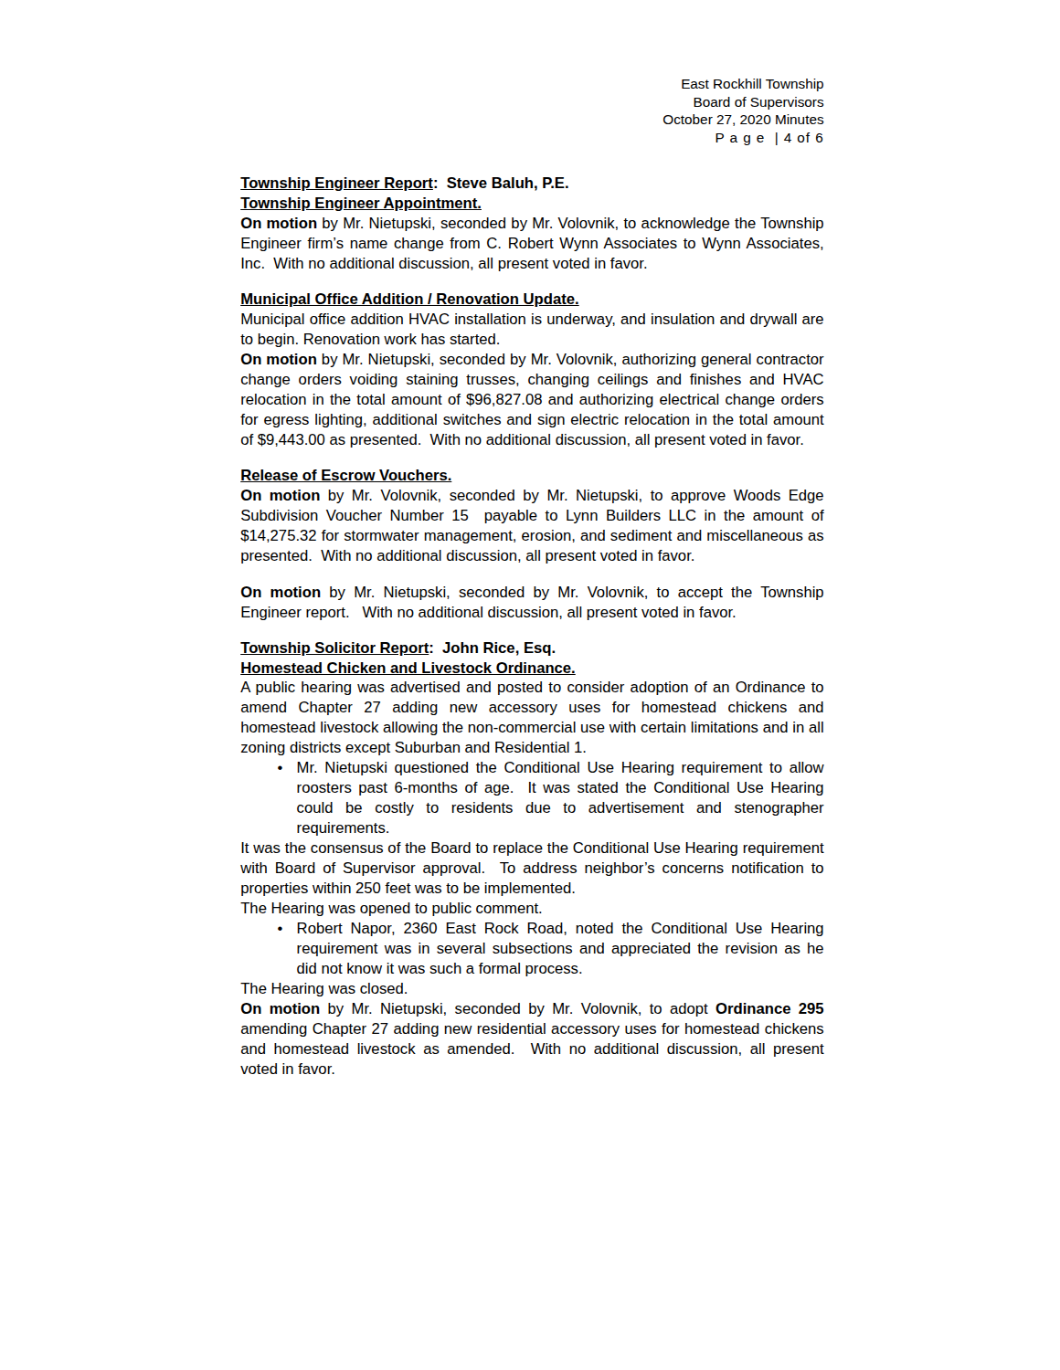East Rockhill Township Board of Supervisors October 27, 2020 Minutes P a g e | 4 of 6
Township Engineer Report: Steve Baluh, P.E.
Township Engineer Appointment.
On motion by Mr. Nietupski, seconded by Mr. Volovnik, to acknowledge the Township Engineer firm’s name change from C. Robert Wynn Associates to Wynn Associates, Inc. With no additional discussion, all present voted in favor.
Municipal Office Addition / Renovation Update.
Municipal office addition HVAC installation is underway, and insulation and drywall are to begin. Renovation work has started.
On motion by Mr. Nietupski, seconded by Mr. Volovnik, authorizing general contractor change orders voiding staining trusses, changing ceilings and finishes and HVAC relocation in the total amount of $96,827.08 and authorizing electrical change orders for egress lighting, additional switches and sign electric relocation in the total amount of $9,443.00 as presented. With no additional discussion, all present voted in favor.
Release of Escrow Vouchers.
On motion by Mr. Volovnik, seconded by Mr. Nietupski, to approve Woods Edge Subdivision Voucher Number 15 payable to Lynn Builders LLC in the amount of $14,275.32 for stormwater management, erosion, and sediment and miscellaneous as presented. With no additional discussion, all present voted in favor.
On motion by Mr. Nietupski, seconded by Mr. Volovnik, to accept the Township Engineer report. With no additional discussion, all present voted in favor.
Township Solicitor Report: John Rice, Esq.
Homestead Chicken and Livestock Ordinance.
A public hearing was advertised and posted to consider adoption of an Ordinance to amend Chapter 27 adding new accessory uses for homestead chickens and homestead livestock allowing the non-commercial use with certain limitations and in all zoning districts except Suburban and Residential 1.
Mr. Nietupski questioned the Conditional Use Hearing requirement to allow roosters past 6-months of age. It was stated the Conditional Use Hearing could be costly to residents due to advertisement and stenographer requirements.
It was the consensus of the Board to replace the Conditional Use Hearing requirement with Board of Supervisor approval. To address neighbor’s concerns notification to properties within 250 feet was to be implemented.
The Hearing was opened to public comment.
Robert Napor, 2360 East Rock Road, noted the Conditional Use Hearing requirement was in several subsections and appreciated the revision as he did not know it was such a formal process.
The Hearing was closed.
On motion by Mr. Nietupski, seconded by Mr. Volovnik, to adopt Ordinance 295 amending Chapter 27 adding new residential accessory uses for homestead chickens and homestead livestock as amended. With no additional discussion, all present voted in favor.